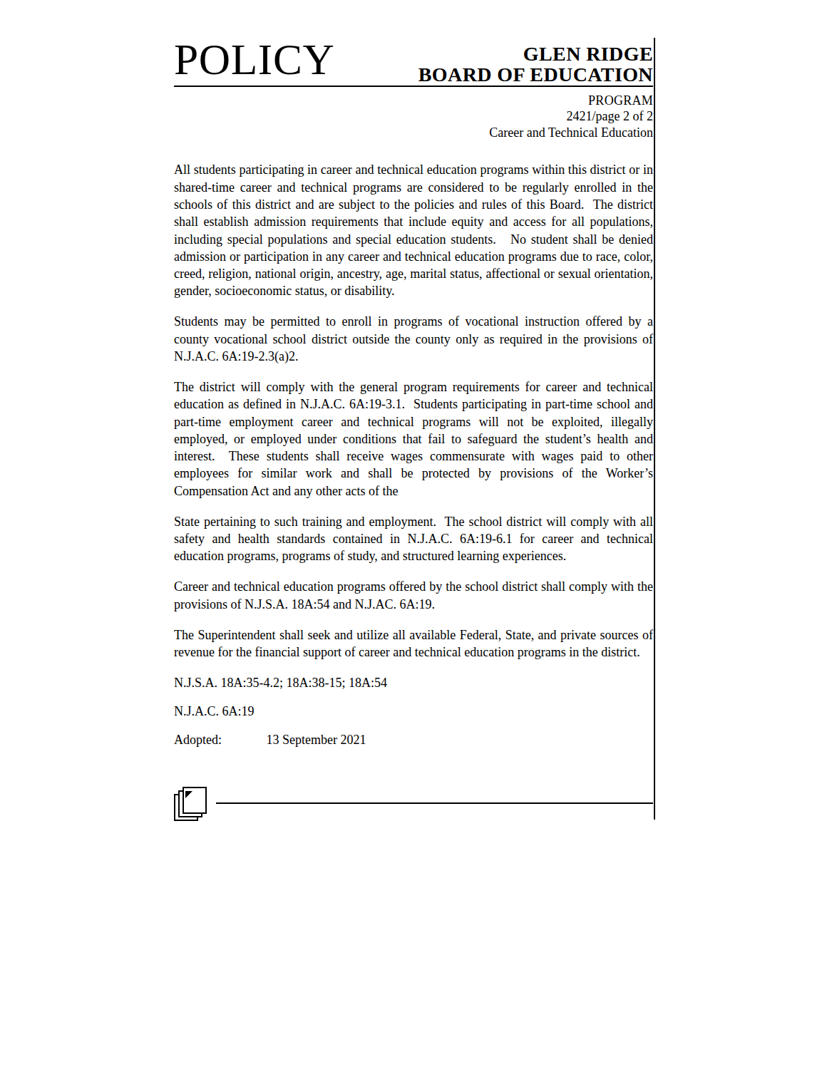POLICY
GLEN RIDGE
BOARD OF EDUCATION
PROGRAM
2421/page 2 of 2
Career and Technical Education
All students participating in career and technical education programs within this district or in shared-time career and technical programs are considered to be regularly enrolled in the schools of this district and are subject to the policies and rules of this Board. The district shall establish admission requirements that include equity and access for all populations, including special populations and special education students. No student shall be denied admission or participation in any career and technical education programs due to race, color, creed, religion, national origin, ancestry, age, marital status, affectional or sexual orientation, gender, socioeconomic status, or disability.
Students may be permitted to enroll in programs of vocational instruction offered by a county vocational school district outside the county only as required in the provisions of N.J.A.C. 6A:19-2.3(a)2.
The district will comply with the general program requirements for career and technical education as defined in N.J.A.C. 6A:19-3.1. Students participating in part-time school and part-time employment career and technical programs will not be exploited, illegally employed, or employed under conditions that fail to safeguard the student’s health and interest. These students shall receive wages commensurate with wages paid to other employees for similar work and shall be protected by provisions of the Worker’s Compensation Act and any other acts of the
State pertaining to such training and employment. The school district will comply with all safety and health standards contained in N.J.A.C. 6A:19-6.1 for career and technical education programs, programs of study, and structured learning experiences.
Career and technical education programs offered by the school district shall comply with the provisions of N.J.S.A. 18A:54 and N.J.AC. 6A:19.
The Superintendent shall seek and utilize all available Federal, State, and private sources of revenue for the financial support of career and technical education programs in the district.
N.J.S.A. 18A:35-4.2; 18A:38-15; 18A:54
N.J.A.C. 6A:19
Adopted: 13 September 2021